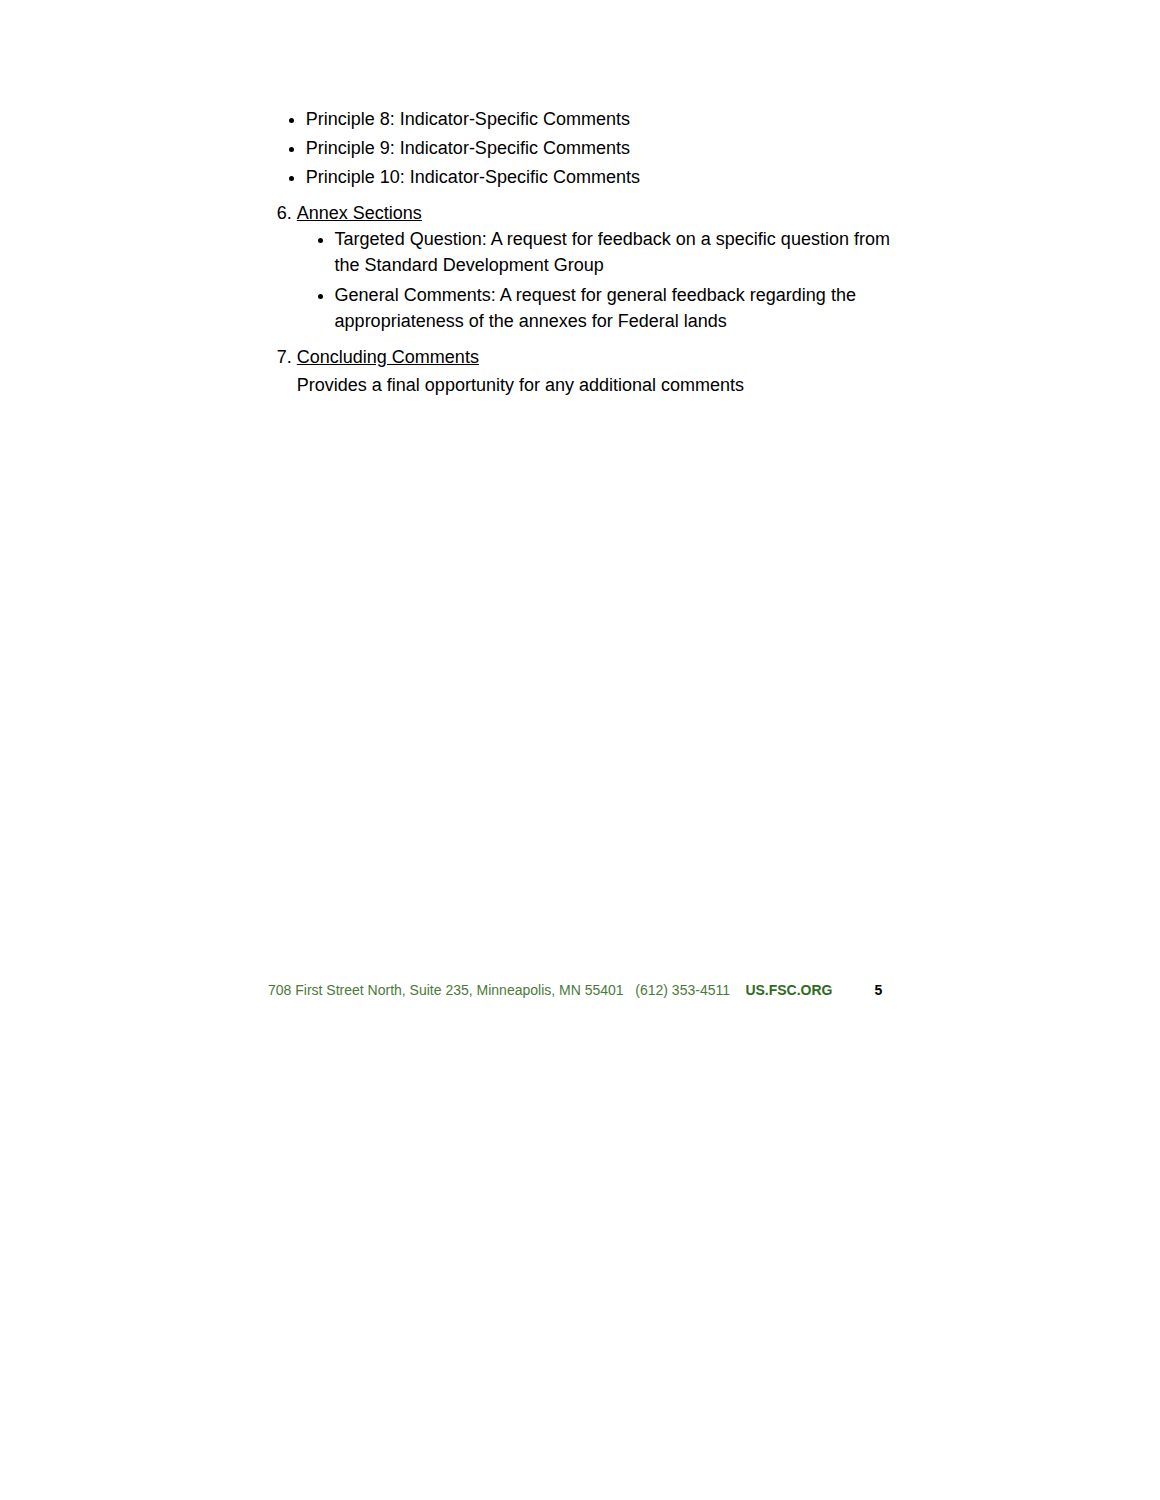Principle 8: Indicator-Specific Comments
Principle 9: Indicator-Specific Comments
Principle 10: Indicator-Specific Comments
Annex Sections
Targeted Question: A request for feedback on a specific question from the Standard Development Group
General Comments: A request for general feedback regarding the appropriateness of the annexes for Federal lands
Concluding Comments
Provides a final opportunity for any additional comments
708 First Street North, Suite 235, Minneapolis, MN 55401 (612) 353-4511 US.FSC.ORG 5